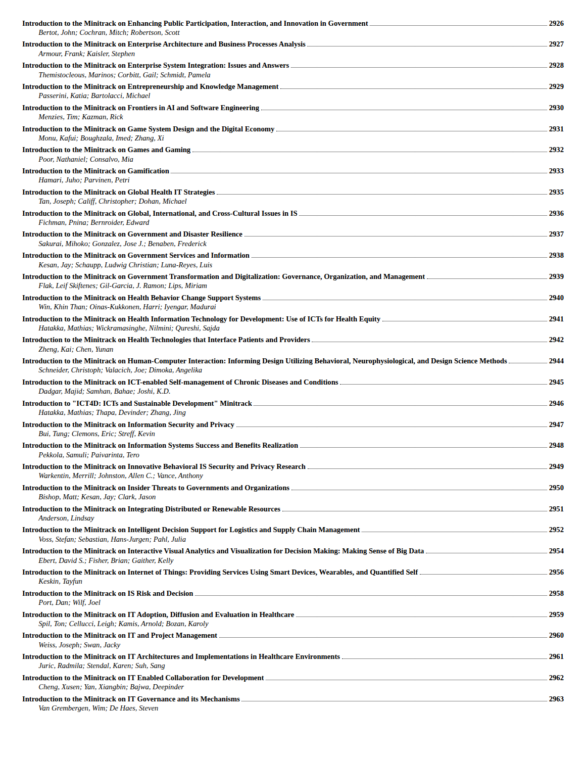Introduction to the Minitrack on Enhancing Public Participation, Interaction, and Innovation in Government 2926
Bertot, John; Cochran, Mitch; Robertson, Scott
Introduction to the Minitrack on Enterprise Architecture and Business Processes Analysis 2927
Armour, Frank; Kaisler, Stephen
Introduction to the Minitrack on Enterprise System Integration: Issues and Answers 2928
Themistocleous, Marinos; Corbitt, Gail; Schmidt, Pamela
Introduction to the Minitrack on Entrepreneurship and Knowledge Management 2929
Passerini, Katia; Bartolacci, Michael
Introduction to the Minitrack on Frontiers in AI and Software Engineering 2930
Menzies, Tim; Kazman, Rick
Introduction to the Minitrack on Game System Design and the Digital Economy 2931
Monu, Kafui; Boughzala, Imed; Zhang, Xi
Introduction to the Minitrack on Games and Gaming 2932
Poor, Nathaniel; Consalvo, Mia
Introduction to the Minitrack on Gamification 2933
Hamari, Juho; Parvinen, Petri
Introduction to the Minitrack on Global Health IT Strategies 2935
Tan, Joseph; Califf, Christopher; Dohan, Michael
Introduction to the Minitrack on Global, International, and Cross-Cultural Issues in IS 2936
Fichman, Pnina; Bernroider, Edward
Introduction to the Minitrack on Government and Disaster Resilience 2937
Sakurai, Mihoko; Gonzalez, Jose J.; Benaben, Frederick
Introduction to the Minitrack on Government Services and Information 2938
Kesan, Jay; Schaupp, Ludwig Christian; Luna-Reyes, Luis
Introduction to the Minitrack on Government Transformation and Digitalization: Governance, Organization, and Management 2939
Flak, Leif Skiftenes; Gil-Garcia, J. Ramon; Lips, Miriam
Introduction to the Minitrack on Health Behavior Change Support Systems 2940
Win, Khin Than; Oinas-Kukkonen, Harri; Iyengar, Madurai
Introduction to the Minitrack on Health Information Technology for Development: Use of ICTs for Health Equity 2941
Hatakka, Mathias; Wickramasinghe, Nilmini; Qureshi, Sajda
Introduction to the Minitrack on Health Technologies that Interface Patients and Providers 2942
Zheng, Kai; Chen, Yunan
Introduction to the Minitrack on Human-Computer Interaction: Informing Design Utilizing Behavioral, Neurophysiological, and Design Science Methods 2944
Schneider, Christoph; Valacich, Joe; Dimoka, Angelika
Introduction to the Minitrack on ICT-enabled Self-management of Chronic Diseases and Conditions 2945
Dadgar, Majid; Samhan, Bahae; Joshi, K.D.
Introduction to "ICT4D: ICTs and Sustainable Development" Minitrack 2946
Hatakka, Mathias; Thapa, Devinder; Zhang, Jing
Introduction to the Minitrack on Information Security and Privacy 2947
Bui, Tung; Clemons, Eric; Streff, Kevin
Introduction to the Minitrack on Information Systems Success and Benefits Realization 2948
Pekkola, Samuli; Paivarinta, Tero
Introduction to the Minitrack on Innovative Behavioral IS Security and Privacy Research 2949
Warkentin, Merrill; Johnston, Allen C.; Vance, Anthony
Introduction to the Minitrack on Insider Threats to Governments and Organizations 2950
Bishop, Matt; Kesan, Jay; Clark, Jason
Introduction to the Minitrack on Integrating Distributed or Renewable Resources 2951
Anderson, Lindsay
Introduction to the Minitrack on Intelligent Decision Support for Logistics and Supply Chain Management 2952
Voss, Stefan; Sebastian, Hans-Jurgen; Pahl, Julia
Introduction to the Minitrack on Interactive Visual Analytics and Visualization for Decision Making: Making Sense of Big Data 2954
Ebert, David S.; Fisher, Brian; Gaither, Kelly
Introduction to the Minitrack on Internet of Things: Providing Services Using Smart Devices, Wearables, and Quantified Self 2956
Keskin, Tayfun
Introduction to the Minitrack on IS Risk and Decision 2958
Port, Dan; Wilf, Joel
Introduction to the Minitrack on IT Adoption, Diffusion and Evaluation in Healthcare 2959
Spil, Ton; Cellucci, Leigh; Kamis, Arnold; Bozan, Karoly
Introduction to the Minitrack on IT and Project Management 2960
Weiss, Joseph; Swan, Jacky
Introduction to the Minitrack on IT Architectures and Implementations in Healthcare Environments 2961
Juric, Radmila; Stendal, Karen; Suh, Sang
Introduction to the Minitrack on IT Enabled Collaboration for Development 2962
Cheng, Xusen; Yan, Xiangbin; Bajwa, Deepinder
Introduction to the Minitrack on IT Governance and its Mechanisms 2963
Van Grembergen, Wim; De Haes, Steven